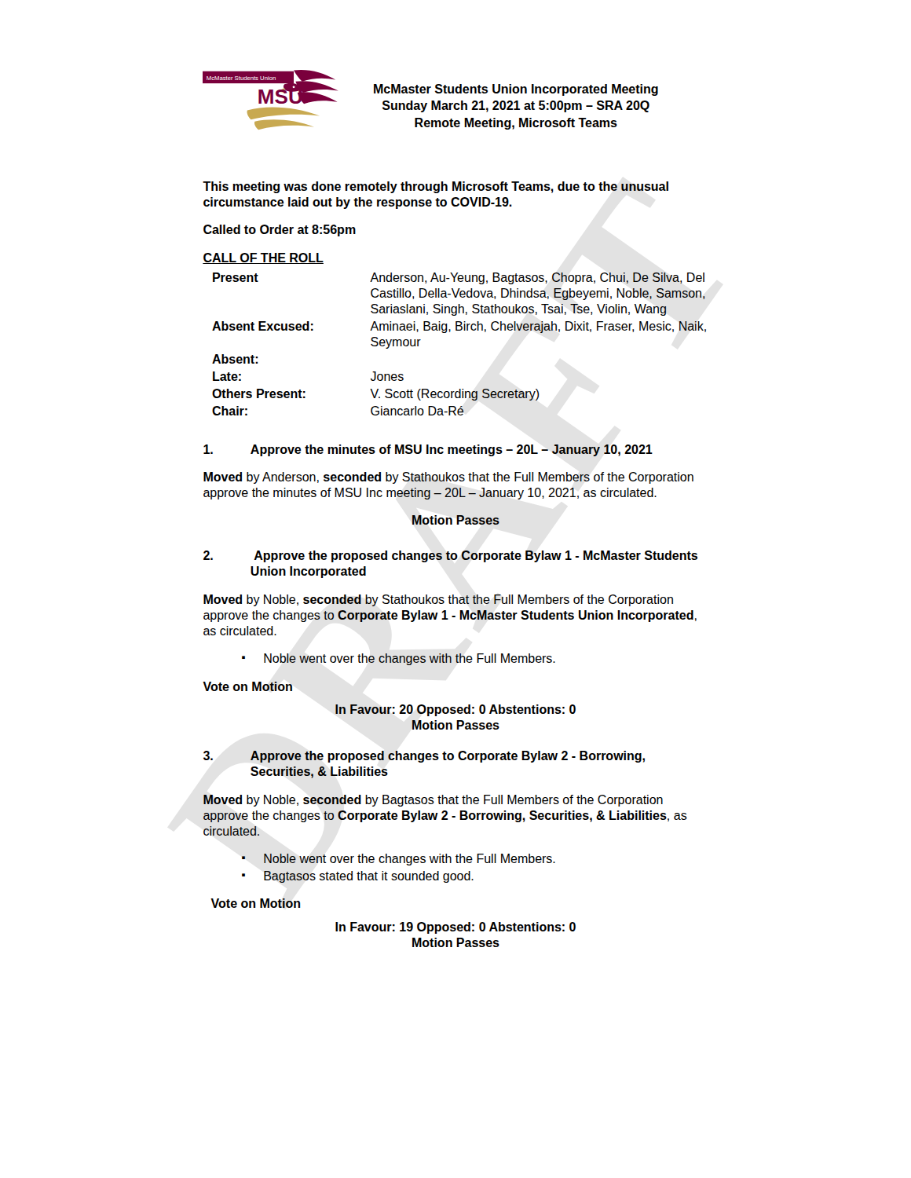DRAFT
McMaster Students Union MSU
McMaster Students Union Incorporated Meeting
Sunday March 21, 2021 at 5:00pm – SRA 20Q
Remote Meeting, Microsoft Teams
This meeting was done remotely through Microsoft Teams, due to the unusual circumstance laid out by the response to COVID-19.
Called to Order at 8:56pm
CALL OF THE ROLL
| Present | Anderson, Au-Yeung, Bagtasos, Chopra, Chui, De Silva, Del Castillo, Della-Vedova, Dhindsa, Egbeyemi, Noble, Samson, Sariaslani, Singh, Stathoukos, Tsai, Tse, Violin, Wang |
| Absent Excused: | Aminaei, Baig, Birch, Chelverajah, Dixit, Fraser, Mesic, Naik, Seymour |
| Absent: | |
| Late: | Jones |
| Others Present: | V. Scott (Recording Secretary) |
| Chair: | Giancarlo Da-Ré |
1.
Approve the minutes of MSU Inc meetings – 20L – January 10, 2021
Moved by Anderson, seconded by Stathoukos that the Full Members of the Corporation approve the minutes of MSU Inc meeting – 20L – January 10, 2021, as circulated.
Motion Passes
2.
Approve the proposed changes to Corporate Bylaw 1 - McMaster Students Union Incorporated
Moved by Noble, seconded by Stathoukos that the Full Members of the Corporation approve the changes to Corporate Bylaw 1 - McMaster Students Union Incorporated, as circulated.
Noble went over the changes with the Full Members.
Vote on Motion
In Favour: 20 Opposed: 0 Abstentions: 0
Motion Passes
3.
Approve the proposed changes to Corporate Bylaw 2 - Borrowing, Securities, & Liabilities
Moved by Noble, seconded by Bagtasos that the Full Members of the Corporation approve the changes to Corporate Bylaw 2 - Borrowing, Securities, & Liabilities, as circulated.
Noble went over the changes with the Full Members.
Bagtasos stated that it sounded good.
Vote on Motion
In Favour: 19 Opposed: 0 Abstentions: 0
Motion Passes